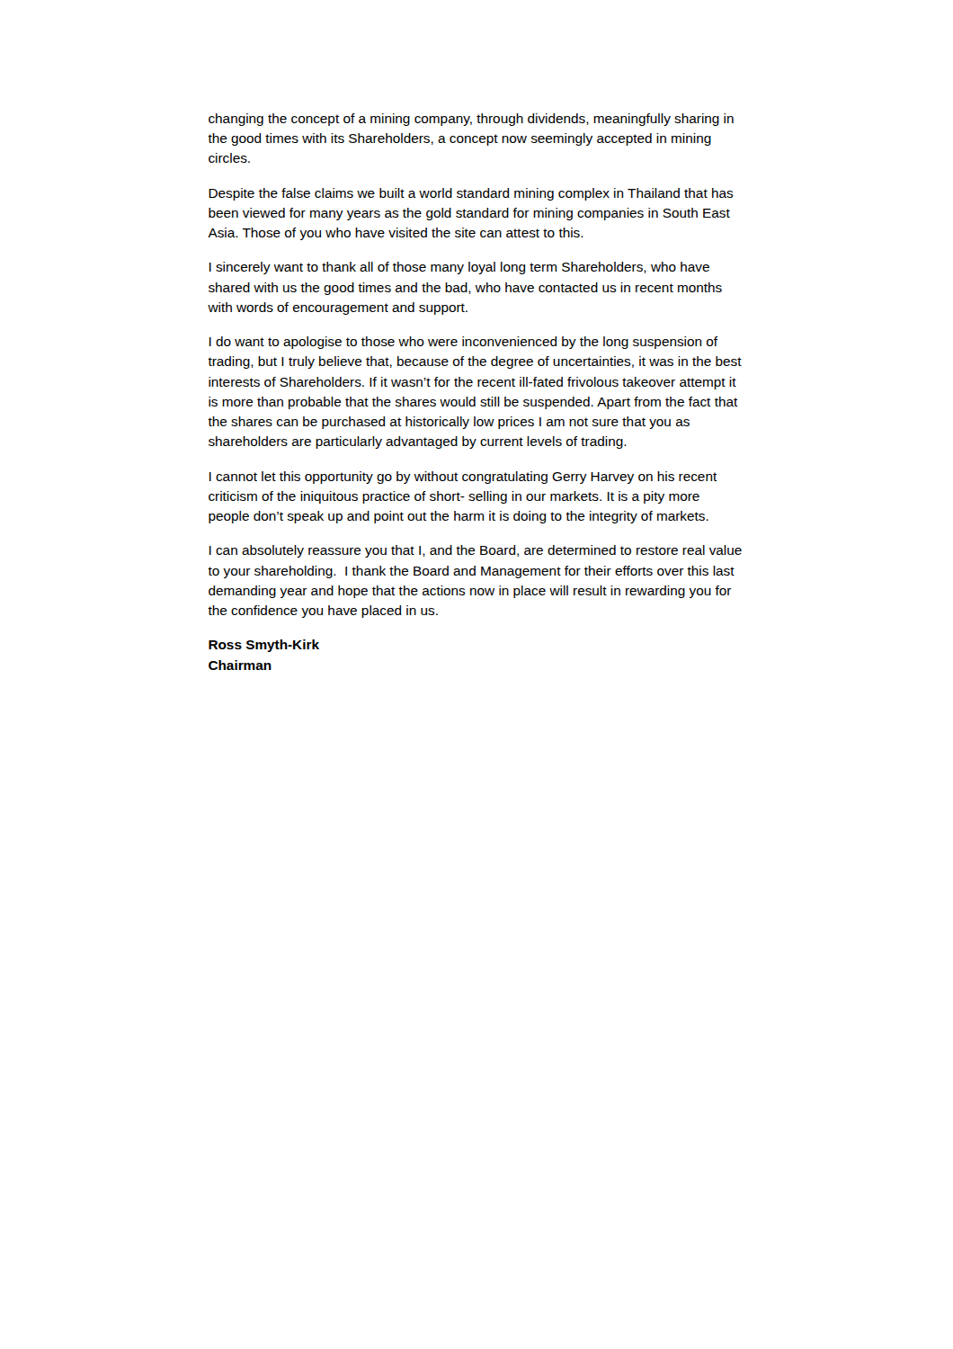changing the concept of a mining company, through dividends, meaningfully sharing in the good times with its Shareholders, a concept now seemingly accepted in mining circles.
Despite the false claims we built a world standard mining complex in Thailand that has been viewed for many years as the gold standard for mining companies in South East Asia. Those of you who have visited the site can attest to this.
I sincerely want to thank all of those many loyal long term Shareholders, who have shared with us the good times and the bad, who have contacted us in recent months with words of encouragement and support.
I do want to apologise to those who were inconvenienced by the long suspension of trading, but I truly believe that, because of the degree of uncertainties, it was in the best interests of Shareholders. If it wasn’t for the recent ill-fated frivolous takeover attempt it is more than probable that the shares would still be suspended. Apart from the fact that the shares can be purchased at historically low prices I am not sure that you as shareholders are particularly advantaged by current levels of trading.
I cannot let this opportunity go by without congratulating Gerry Harvey on his recent criticism of the iniquitous practice of short- selling in our markets. It is a pity more people don’t speak up and point out the harm it is doing to the integrity of markets.
I can absolutely reassure you that I, and the Board, are determined to restore real value to your shareholding. I thank the Board and Management for their efforts over this last demanding year and hope that the actions now in place will result in rewarding you for the confidence you have placed in us.
Ross Smyth-Kirk
Chairman